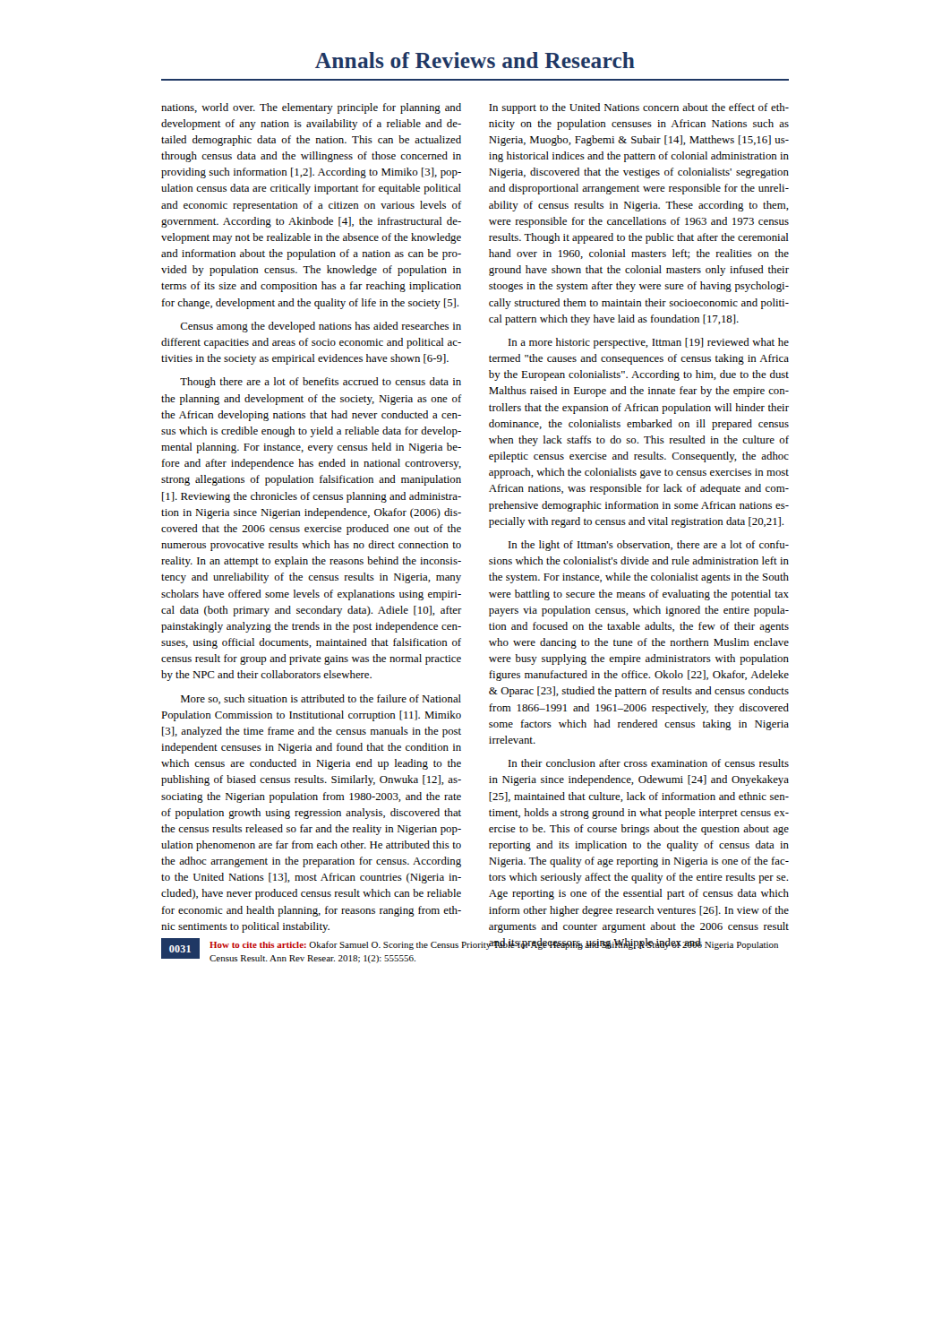Annals of Reviews and Research
nations, world over. The elementary principle for planning and development of any nation is availability of a reliable and detailed demographic data of the nation. This can be actualized through census data and the willingness of those concerned in providing such information [1,2]. According to Mimiko [3], population census data are critically important for equitable political and economic representation of a citizen on various levels of government. According to Akinbode [4], the infrastructural development may not be realizable in the absence of the knowledge and information about the population of a nation as can be provided by population census. The knowledge of population in terms of its size and composition has a far reaching implication for change, development and the quality of life in the society [5].
Census among the developed nations has aided researches in different capacities and areas of socio economic and political activities in the society as empirical evidences have shown [6-9].
Though there are a lot of benefits accrued to census data in the planning and development of the society, Nigeria as one of the African developing nations that had never conducted a census which is credible enough to yield a reliable data for developmental planning. For instance, every census held in Nigeria before and after independence has ended in national controversy, strong allegations of population falsification and manipulation [1]. Reviewing the chronicles of census planning and administration in Nigeria since Nigerian independence, Okafor (2006) discovered that the 2006 census exercise produced one out of the numerous provocative results which has no direct connection to reality. In an attempt to explain the reasons behind the inconsistency and unreliability of the census results in Nigeria, many scholars have offered some levels of explanations using empirical data (both primary and secondary data). Adiele [10], after painstakingly analyzing the trends in the post independence censuses, using official documents, maintained that falsification of census result for group and private gains was the normal practice by the NPC and their collaborators elsewhere.
More so, such situation is attributed to the failure of National Population Commission to Institutional corruption [11]. Mimiko [3], analyzed the time frame and the census manuals in the post independent censuses in Nigeria and found that the condition in which census are conducted in Nigeria end up leading to the publishing of biased census results. Similarly, Onwuka [12], associating the Nigerian population from 1980-2003, and the rate of population growth using regression analysis, discovered that the census results released so far and the reality in Nigerian population phenomenon are far from each other. He attributed this to the adhoc arrangement in the preparation for census. According to the United Nations [13], most African countries (Nigeria included), have never produced census result which can be reliable for economic and health planning, for reasons ranging from ethnic sentiments to political instability.
In support to the United Nations concern about the effect of ethnicity on the population censuses in African Nations such as Nigeria, Muogbo, Fagbemi & Subair [14], Matthews [15,16] using historical indices and the pattern of colonial administration in Nigeria, discovered that the vestiges of colonialists' segregation and disproportional arrangement were responsible for the unreliability of census results in Nigeria. These according to them, were responsible for the cancellations of 1963 and 1973 census results. Though it appeared to the public that after the ceremonial hand over in 1960, colonial masters left; the realities on the ground have shown that the colonial masters only infused their stooges in the system after they were sure of having psychologically structured them to maintain their socioeconomic and political pattern which they have laid as foundation [17,18].
In a more historic perspective, Ittman [19] reviewed what he termed "the causes and consequences of census taking in Africa by the European colonialists". According to him, due to the dust Malthus raised in Europe and the innate fear by the empire controllers that the expansion of African population will hinder their dominance, the colonialists embarked on ill prepared census when they lack staffs to do so. This resulted in the culture of epileptic census exercise and results. Consequently, the adhoc approach, which the colonialists gave to census exercises in most African nations, was responsible for lack of adequate and comprehensive demographic information in some African nations especially with regard to census and vital registration data [20,21].
In the light of Ittman's observation, there are a lot of confusions which the colonialist's divide and rule administration left in the system. For instance, while the colonialist agents in the South were battling to secure the means of evaluating the potential tax payers via population census, which ignored the entire population and focused on the taxable adults, the few of their agents who were dancing to the tune of the northern Muslim enclave were busy supplying the empire administrators with population figures manufactured in the office. Okolo [22], Okafor, Adeleke & Oparac [23], studied the pattern of results and census conducts from 1866–1991 and 1961–2006 respectively, they discovered some factors which had rendered census taking in Nigeria irrelevant.
In their conclusion after cross examination of census results in Nigeria since independence, Odewumi [24] and Onyekakeya [25], maintained that culture, lack of information and ethnic sentiment, holds a strong ground in what people interpret census exercise to be. This of course brings about the question about age reporting and its implication to the quality of census data in Nigeria. The quality of age reporting in Nigeria is one of the factors which seriously affect the quality of the entire results per se. Age reporting is one of the essential part of census data which inform other higher degree research ventures [26]. In view of the arguments and counter argument about the 2006 census result and its predecessors, using Whipple index and
0031
How to cite this article: Okafor Samuel O. Scoring the Census Priority Table for Age Heaping and Shifting: A Study of 2006 Nigeria Population Census Result. Ann Rev Resear. 2018; 1(2): 555556.